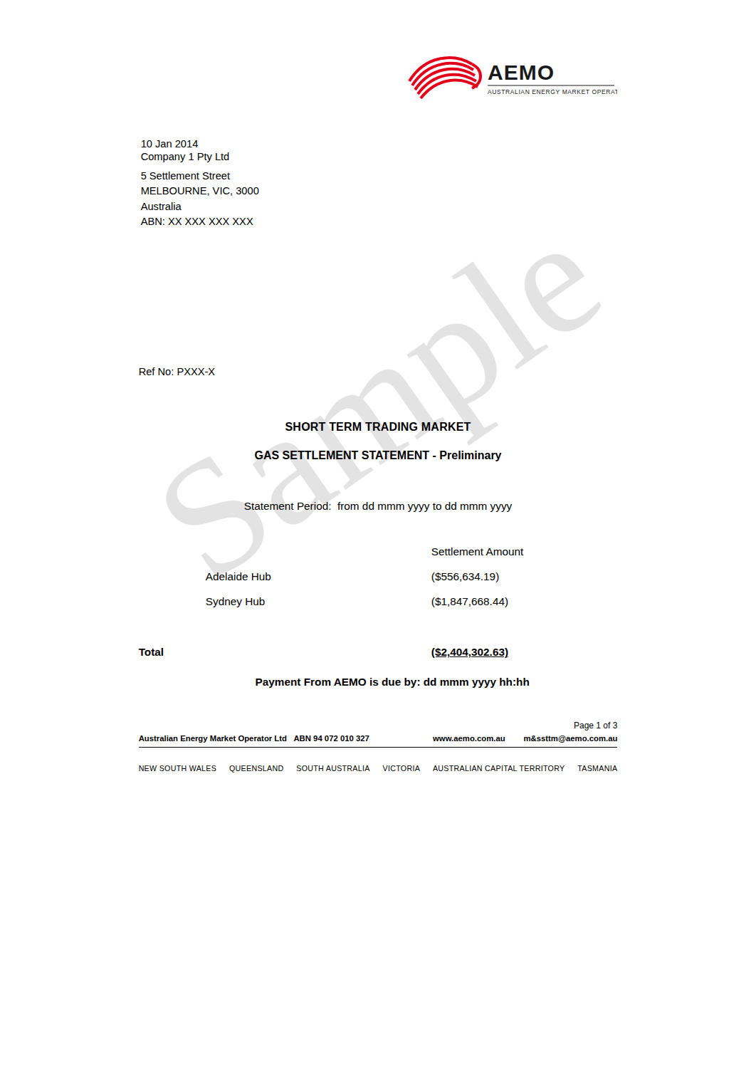Sample
AEMO AUSTRALIAN ENERGY MARKET OPERATOR
| 10 Jan 2014 Company 1 Pty Ltd 5 Settlement Street MELBOURNE, VIC, 3000 Australia ABN: XX XXX XXX XXX | Australian Energy Market Operator GPO Box 2008 Melbourne, VIC, 3001 Australia ABN: . |
Ref No: PXXX-X
SHORT TERM TRADING MARKET
GAS SETTLEMENT STATEMENT - Preliminary
Statement Period: from dd mmm yyyy to dd mmm yyyy
| | | Settlement Amount |
| | Adelaide Hub | ($556,634.19) |
| | Sydney Hub | ($1,847,668.44) |
| Total | | ($2,404,302.63) |
Payment From AEMO is due by: dd mmm yyyy hh:hh
Page 1 of 3
Australian Energy Market Operator Ltd ABN 94 072 010 327
www.aemo.com.au m&ssttm@aemo.com.au
NEW SOUTH WALES QUEENSLAND SOUTH AUSTRALIA VICTORIA AUSTRALIAN CAPITAL TERRITORY TASMANIA